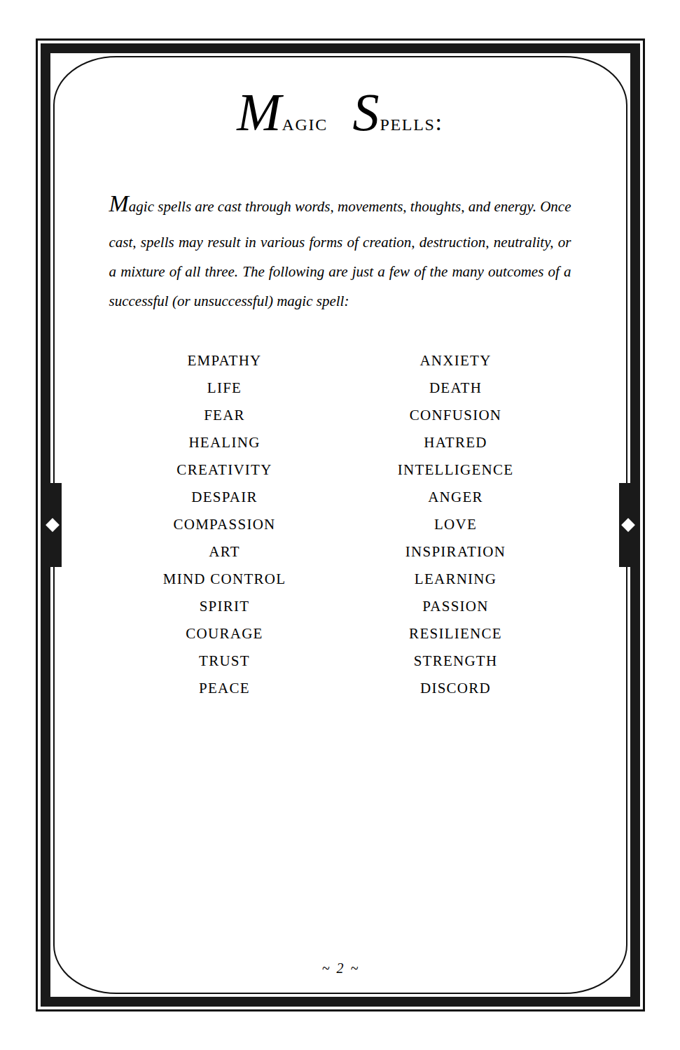Magic Spells:
Magic spells are cast through words, movements, thoughts, and energy. Once cast, spells may result in various forms of creation, destruction, neutrality, or a mixture of all three. The following are just a few of the many outcomes of a successful (or unsuccessful) magic spell:
| EMPATHY | ANXIETY |
| LIFE | DEATH |
| FEAR | CONFUSION |
| HEALING | HATRED |
| CREATIVITY | INTELLIGENCE |
| DESPAIR | ANGER |
| COMPASSION | LOVE |
| ART | INSPIRATION |
| MIND CONTROL | LEARNING |
| SPIRIT | PASSION |
| COURAGE | RESILIENCE |
| TRUST | STRENGTH |
| PEACE | DISCORD |
~ 2 ~